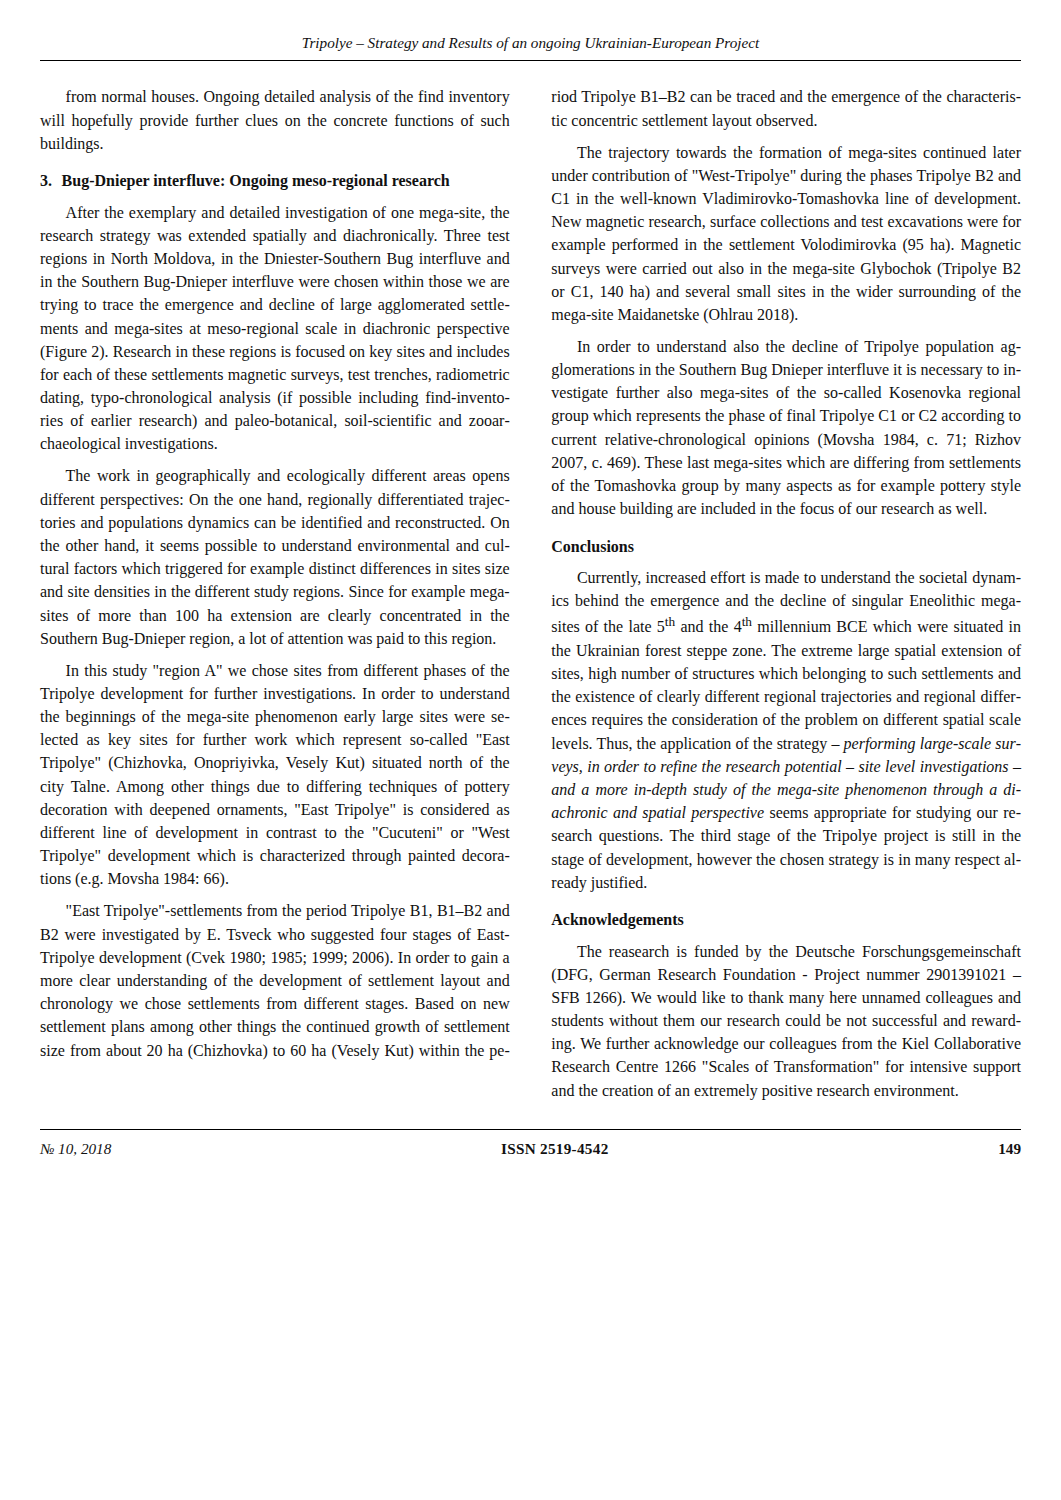Tripolye – Strategy and Results of an ongoing Ukrainian-European Project
from normal houses. Ongoing detailed analysis of the find inventory will hopefully provide further clues on the concrete functions of such buildings.
3. Bug-Dnieper interfluve: Ongoing meso-regional research
After the exemplary and detailed investigation of one mega-site, the research strategy was extended spatially and diachronically. Three test regions in North Moldova, in the Dniester-Southern Bug interfluve and in the Southern Bug-Dnieper interfluve were chosen within those we are trying to trace the emergence and decline of large agglomerated settlements and mega-sites at meso-regional scale in diachronic perspective (Figure 2). Research in these regions is focused on key sites and includes for each of these settlements magnetic surveys, test trenches, radiometric dating, typo-chronological analysis (if possible including find-inventories of earlier research) and paleo-botanical, soil-scientific and zooarchaeological investigations.
The work in geographically and ecologically different areas opens different perspectives: On the one hand, regionally differentiated trajectories and populations dynamics can be identified and reconstructed. On the other hand, it seems possible to understand environmental and cultural factors which triggered for example distinct differences in sites size and site densities in the different study regions. Since for example mega-sites of more than 100 ha extension are clearly concentrated in the Southern Bug-Dnieper region, a lot of attention was paid to this region.
In this study "region A" we chose sites from different phases of the Tripolye development for further investigations. In order to understand the beginnings of the mega-site phenomenon early large sites were selected as key sites for further work which represent so-called "East Tripolye" (Chizhovka, Onopriyivka, Vesely Kut) situated north of the city Talne. Among other things due to differing techniques of pottery decoration with deepened ornaments, "East Tripolye" is considered as different line of development in contrast to the "Cucuteni" or "West Tripolye" development which is characterized through painted decorations (e.g. Movsha 1984: 66).
"East Tripolye"-settlements from the period Tripolye B1, B1–B2 and B2 were investigated by E. Tsveck who suggested four stages of East-Tripolye development (Cvek 1980; 1985; 1999; 2006). In order to gain a more clear understanding of the development of settlement layout and chronology we chose settlements from different stages. Based on new settlement plans among other things the continued growth of settlement size from about 20 ha (Chizhovka) to 60 ha (Vesely Kut) within the period Tripolye B1–B2 can be traced and the emergence of the characteristic concentric settlement layout observed.
The trajectory towards the formation of mega-sites continued later under contribution of "West-Tripolye" during the phases Tripolye B2 and C1 in the well-known Vladimirovko-Tomashovka line of development. New magnetic research, surface collections and test excavations were for example performed in the settlement Volodimirovka (95 ha). Magnetic surveys were carried out also in the mega-site Glybochok (Tripolye B2 or C1, 140 ha) and several small sites in the wider surrounding of the mega-site Maidanetske (Ohlrau 2018).
In order to understand also the decline of Tripolye population agglomerations in the Southern Bug Dnieper interfluve it is necessary to investigate further also mega-sites of the so-called Kosenovka regional group which represents the phase of final Tripolye C1 or C2 according to current relative-chronological opinions (Movsha 1984, с. 71; Rizhov 2007, с. 469). These last mega-sites which are differing from settlements of the Tomashovka group by many aspects as for example pottery style and house building are included in the focus of our research as well.
Conclusions
Currently, increased effort is made to understand the societal dynamics behind the emergence and the decline of singular Eneolithic mega-sites of the late 5th and the 4th millennium BCE which were situated in the Ukrainian forest steppe zone. The extreme large spatial extension of sites, high number of structures which belonging to such settlements and the existence of clearly different regional trajectories and regional differences requires the consideration of the problem on different spatial scale levels. Thus, the application of the strategy – performing large-scale surveys, in order to refine the research potential – site level investigations – and a more in-depth study of the mega-site phenomenon through a diachronic and spatial perspective seems appropriate for studying our research questions. The third stage of the Tripolye project is still in the stage of development, however the chosen strategy is in many respect already justified.
Acknowledgements
The reasearch is funded by the Deutsche Forschungsgemeinschaft (DFG, German Research Foundation - Project nummer 2901391021 – SFB 1266). We would like to thank many here unnamed colleagues and students without them our research could be not successful and rewarding. We further acknowledge our colleagues from the Kiel Collaborative Research Centre 1266 "Scales of Transformation" for intensive support and the creation of an extremely positive research environment.
№ 10, 2018 ISSN 2519-4542 149